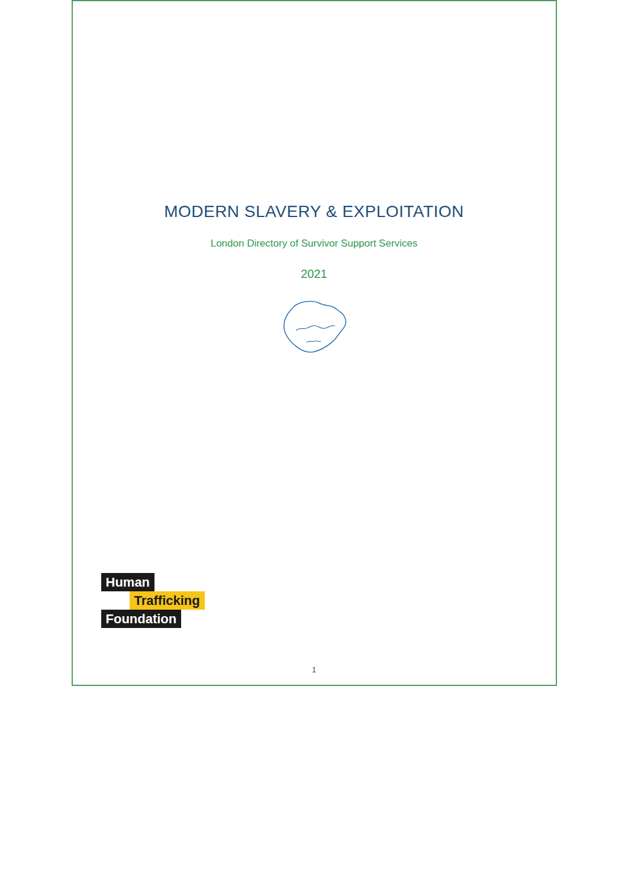MODERN SLAVERY & EXPLOITATION
London Directory of Survivor Support Services
2021
Human Trafficking Foundation
1